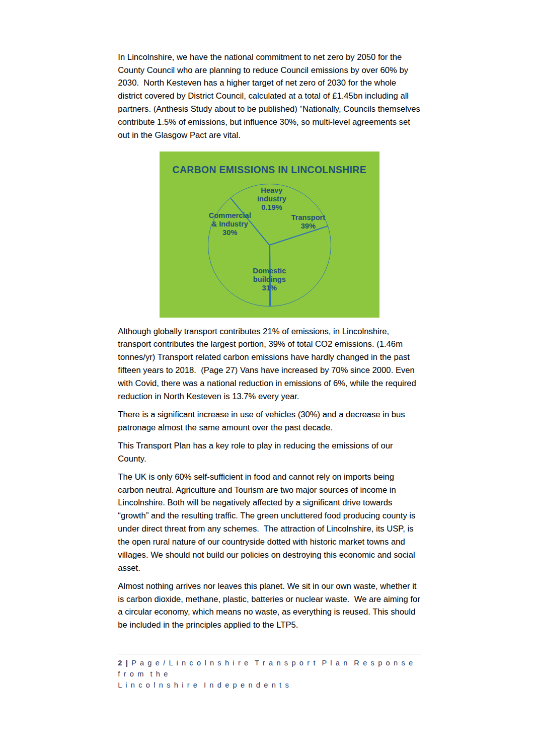In Lincolnshire, we have the national commitment to net zero by 2050 for the County Council who are planning to reduce Council emissions by over 60% by 2030. North Kesteven has a higher target of net zero of 2030 for the whole district covered by District Council, calculated at a total of £1.45bn including all partners. (Anthesis Study about to be published) “Nationally, Councils themselves contribute 1.5% of emissions, but influence 30%, so multi-level agreements set out in the Glasgow Pact are vital.
CARBON EMISSIONS IN LINCOLNSHIRE
Heavy
industry
0.19%
Transport
39%
Commercial
& Industry
30%
Domestic
buildings
31%
Although globally transport contributes 21% of emissions, in Lincolnshire, transport contributes the largest portion, 39% of total CO2 emissions. (1.46m tonnes/yr) Transport related carbon emissions have hardly changed in the past fifteen years to 2018. (Page 27) Vans have increased by 70% since 2000. Even with Covid, there was a national reduction in emissions of 6%, while the required reduction in North Kesteven is 13.7% every year.
There is a significant increase in use of vehicles (30%) and a decrease in bus patronage almost the same amount over the past decade.
This Transport Plan has a key role to play in reducing the emissions of our County.
The UK is only 60% self-sufficient in food and cannot rely on imports being carbon neutral. Agriculture and Tourism are two major sources of income in Lincolnshire. Both will be negatively affected by a significant drive towards “growth” and the resulting traffic. The green uncluttered food producing county is under direct threat from any schemes. The attraction of Lincolnshire, its USP, is the open rural nature of our countryside dotted with historic market towns and villages. We should not build our policies on destroying this economic and social asset.
Almost nothing arrives nor leaves this planet. We sit in our own waste, whether it is carbon dioxide, methane, plastic, batteries or nuclear waste. We are aiming for a circular economy, which means no waste, as everything is reused. This should be included in the principles applied to the LTP5.
2 | P a g e / L i n c o l n s h i r e T r a n s p o r t P l a n R e s p o n s e f r o m t h e
L i n c o l n s h i r e I n d e p e n d e n t s